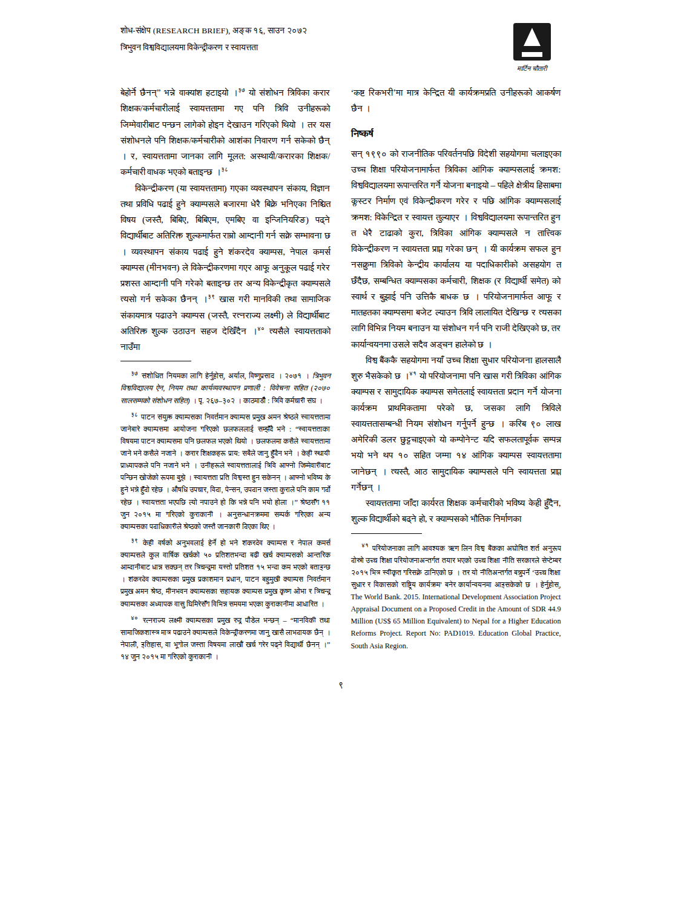शोध-संक्षेप (RESEARCH BRIEF), अङ्क १६, साउन २०७२
त्रिभुवन विश्वविद्यालयमा विकेन्द्रीकरण र स्वायत्तता
मार्टिन चौतारी
बेहोर्ने छैनन्” भन्ने वाक्यांश हटाइयो ।३७ यो संशोधन त्रिविका करार शिक्षक/कर्मचारीलाई स्वायत्ततामा गए पनि त्रिवि उनीहरूको जिम्मेवारीबाट पन्छन लागेको होइन देखाउन गरिएको थियो । तर यस संशोधनले पनि शिक्षक/कर्मचारीको आशंका निवारण गर्न सकेको छैन् । र, स्वायत्ततामा जानका लागि मूलत: अस्थायी/करारका शिक्षक/कर्मचारी वाधक भएको बताइन्छ ।३८
विकेन्द्रीकरण (या स्वायत्ततामा) गएका व्यवस्थापन संकाय, विज्ञान तथा प्रविधि पढाई हुने क्याम्पसले बजारमा धेरै बिक्ने भनिएका निश्चित विषय (जस्तै, बिबिए, बिबिएम, एमबिए वा इन्जिनियरिङ) पढ्ने विद्यार्थीबाट अतिरिक्त शुल्कमार्फत राम्रो आम्दानी गर्न सक्ने सम्भावना छ । व्यवस्थापन संकाय पढाई हुने शंकरदेव क्याम्पस, नेपाल कमर्स क्याम्पस (मीनभवन) ले विकेन्द्रीकरणमा गएर आफू अनुकूल पढाई गरेर प्रशस्त आम्दानी पनि गरेको बताइन्छ तर अन्य विकेन्द्रीकृत क्याम्पसले त्यसो गर्न सकेका छैनन् ।३९ खास गरी मानविकी तथा सामाजिक संकायमात्र पढाउने क्याम्पस (जस्तै, रत्नराज्य लक्ष्मी) ले विद्यार्थीबाट अतिरिक्त शुल्क उठाउन सहज देखिँदैन ।४० त्यसैले स्वायत्तताको नाउँमा
३७ संशोधित नियमका लागि हेर्नुहोस्, अर्याल, विष्णुप्रसाद । २०७१ । त्रिभुवन विश्वविद्यालय ऐन, नियम तथा कार्यव्यवस्थापन प्रणाली : विवेचना सहित (२०७० सालसम्मको संशोधन सहित) । पृ. २६७–३०२ । काठमाडौँ : त्रिवि कर्मचारी संघ ।
३८ पाटन संयुक्त क्याम्पसका निवर्तमान क्याम्पस प्रमुख अमन श्रेष्ठले स्वायत्ततामा जानेबारे क्याम्पसमा आयोजना गरिएको छलफललाई सम्झँदै भने : “स्वायत्तताका विषयमा पाटन क्याम्पसमा पनि छलफल भएको थियो । छलफलमा कसैले स्वायत्ततामा जाने भने कसैले नजाने । करार शिक्षकहरू प्राय: सबैले जानु हुँदैन भने । केही स्थायी प्राध्यापकले पनि नजाने भने । उनीहरूले स्वायत्ततालाई त्रिवि आफ्नो जिम्मेवारीबाट पन्छिन खोजेको रूपमा बुझे । स्वायत्तता प्रति विश्वस्त हुन सकेनन् । आफ्नो भविष्य के हुने भन्ने हुँदो रहेछ । औषधि उपचार, विदा, पेन्सन, उपदान जस्ता कुराले पनि काम गर्दो रहेछ । स्वायत्तता भएपछि त्यो नपाउने हो कि भन्ने पनि भयो होला ।” श्रेष्ठसँग ११ जुन २०१५ मा गरिएको कुराकानी । अनुसन्धानक्रममा सम्पर्क गरिएका अन्य क्याम्पसका पदाधिकारीले श्रेष्ठको जस्तै जानकारी दिएका थिए ।
३९ केही वर्षको अनुभवलाई हेर्ने हो भने शंकरदेव क्याम्पस र नेपाल कमर्स क्याम्पसले कुल वार्षिक खर्चको ५० प्रतिशतभन्दा बढी खर्च क्याम्पसको आन्तरिक आम्दानीबाट धान्न सक्छन् तर त्रिचन्द्रमा यस्तो प्रतिशत १५ भन्दा कम भएको बताइन्छ । शंकरदेव क्याम्पसका प्रमुख प्रकाशमान प्रधान, पाटन बहुमुखी क्याम्पस निवर्तमान प्रमुख अमन श्रेष्ठ, मीनभवन क्याम्पसका सहायक क्याम्पस प्रमुख कृष्ण ओभा र त्रिचन्द्र क्याम्पसका अध्यापक वासु घिमिरेसँग विभिन्न समयमा भएका कुराकानीमा आधारित ।
४० रत्नराज्य लक्ष्मी क्याम्पसका प्रमुख रुद्र पौडेल भन्छन् – “मानविकी तथा सामाजिकशास्त्र मात्र पढाउने क्याम्पसले विकेन्द्रीकरणमा जानु खासै लाभदायक छैन् । नेपाली, इतिहास, वा भूगोल जस्ता विषयमा लाखौं खर्च गरेर पढ्ने विद्यार्थी छैनन् ।” १४ जुन २०१५ मा गरिएको कुराकानी ।
‘कष्ट रिकभरी’मा मात्र केन्द्रित यी कार्यक्रमप्रति उनीहरूको आकर्षण छैन ।
निष्कर्ष
सन् १९९० को राजनीतिक परिवर्तनपछि विदेशी सहयोगमा चलाइएका उच्च शिक्षा परियोजनामार्फत त्रिविका आंगिक क्याम्पसलाई क्रमश: विश्वविद्यालयमा रूपान्तरित गर्ने योजना बनाइयो – पहिले क्षेत्रीय हिसाबमा क्लस्टर निर्माण एवं विकेन्द्रीकरण गरेर र पछि आंगिक क्याम्पसलाई क्रमश: विकेन्द्रित र स्वायत्त तुल्याएर । विश्वविद्यालयमा रूपान्तरित हुन त धेरै टाढाको कुरा, त्रिविका आंगिक क्याम्पसले न तात्त्विक विकेन्द्रीकरण न स्वायत्तता प्राप्त गरेका छन् । यी कार्यक्रम सफल हुन नसक्नुमा त्रिविको केन्द्रीय कार्यालय या पदाधिकारीको असहयोग त छँदैछ, सम्बन्धित क्याम्पसका कर्मचारी, शिक्षक (र विद्यार्थी समेत) को स्वार्थ र बुझाई पनि उत्तिकै बाधक छ । परियोजनामार्फत आफू र मातहतका क्याम्पसमा बजेट ल्याउन त्रिवि लालायित देखिन्छ र त्यसका लागि विभिन्न नियम बनाउन या संशोधन गर्न पनि राजी देखिएको छ, तर कार्यान्वयनमा उसले सदैव अड्चन हालेको छ ।
विश्व बैंककै सहयोगमा नयाँ उच्च शिक्षा सुधार परियोजना हालसालै शुरु भैसकेको छ ।४१ यो परियोजनामा पनि खास गरी त्रिविका आंगिक क्याम्पस र सामुदायिक क्याम्पस समेतलाई स्वायत्तता प्रदान गर्ने योजना कार्यक्रम प्राथमिकतामा परेको छ, जसका लागि त्रिविले स्वायत्ततासम्बन्धी नियम संशोधन गर्नुपर्ने हुन्छ । करिब ९० लाख अमेरिकी डलर छुट्टचाइएको यो कम्पोनेन्ट यदि सफलतापूर्वक सम्पन्न भयो भने थप १० सहित जम्मा १४ आंगिक क्याम्पस स्वायत्ततामा जानेछन् । त्यस्तै, आठ सामुदायिक क्याम्पसले पनि स्वायत्तता प्राप्त गर्नेछन् ।
स्वायत्ततामा जाँदा कार्यरत शिक्षक कर्मचारीको भविष्य केही हुँदैन, शुल्क विद्यार्थीको बढ्ने हो, र क्याम्पसको भौतिक निर्माणका
४१ परियोजनाका लागि आवश्यक ऋण लिन विश्व बैंकका अघोषित शर्त अनुरूप दोस्रो उच्च शिक्षा परियोजनाअन्तर्गत तयार भएको उच्च शिक्षा नीति सरकारले सेप्टेम्बर २०१५ भित्र स्वीकृत गरिसक्ने ठानिएको छ । तर यो नीतिअन्तर्गत बन्नुपर्ने ‘उच्च शिक्षा सुधार र विकासको राष्ट्रिय कार्यक्रम’ बनेर कार्यान्वयनमा आइसकेको छ । हेर्नुहोस्, The World Bank. 2015. International Development Association Project Appraisal Document on a Proposed Credit in the Amount of SDR 44.9 Million (US$ 65 Million Equivalent) to Nepal for a Higher Education Reforms Project. Report No: PAD1019. Education Global Practice, South Asia Region.
९